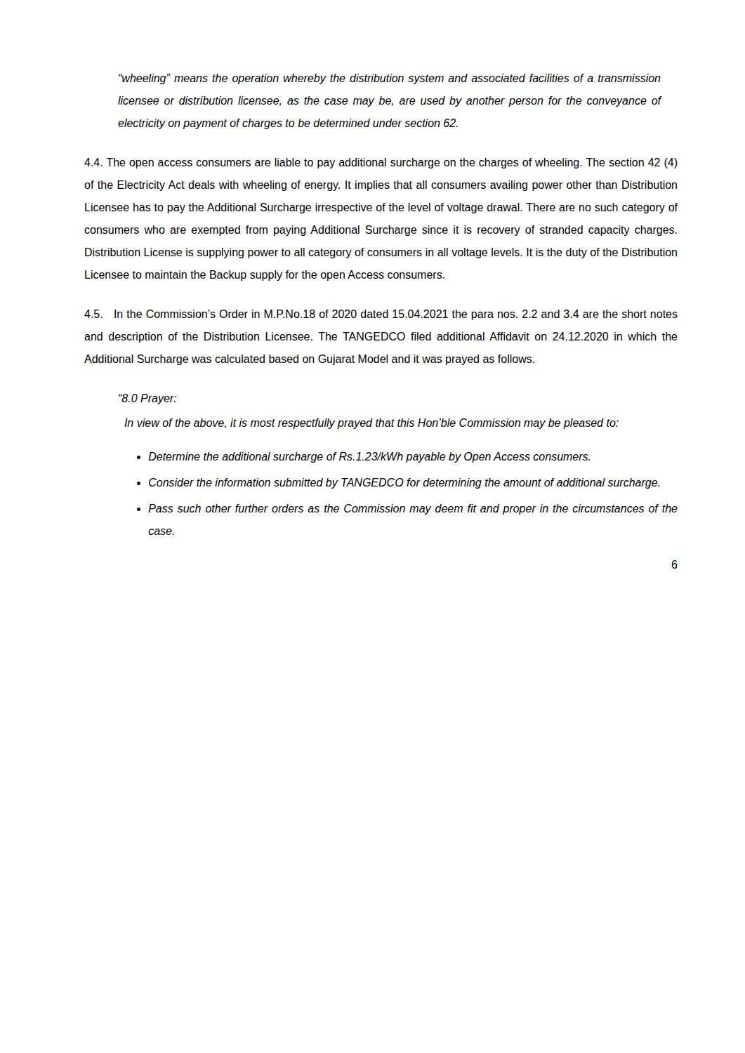“wheeling” means the operation whereby the distribution system and associated facilities of a transmission licensee or distribution licensee, as the case may be, are used by another person for the conveyance of electricity on payment of charges to be determined under section 62.
4.4. The open access consumers are liable to pay additional surcharge on the charges of wheeling. The section 42 (4) of the Electricity Act deals with wheeling of energy. It implies that all consumers availing power other than Distribution Licensee has to pay the Additional Surcharge irrespective of the level of voltage drawal. There are no such category of consumers who are exempted from paying Additional Surcharge since it is recovery of stranded capacity charges. Distribution License is supplying power to all category of consumers in all voltage levels. It is the duty of the Distribution Licensee to maintain the Backup supply for the open Access consumers.
4.5. In the Commission’s Order in M.P.No.18 of 2020 dated 15.04.2021 the para nos. 2.2 and 3.4 are the short notes and description of the Distribution Licensee. The TANGEDCO filed additional Affidavit on 24.12.2020 in which the Additional Surcharge was calculated based on Gujarat Model and it was prayed as follows.
“8.0 Prayer:
In view of the above, it is most respectfully prayed that this Hon’ble Commission may be pleased to:
Determine the additional surcharge of Rs.1.23/kWh payable by Open Access consumers.
Consider the information submitted by TANGEDCO for determining the amount of additional surcharge.
Pass such other further orders as the Commission may deem fit and proper in the circumstances of the case.
6